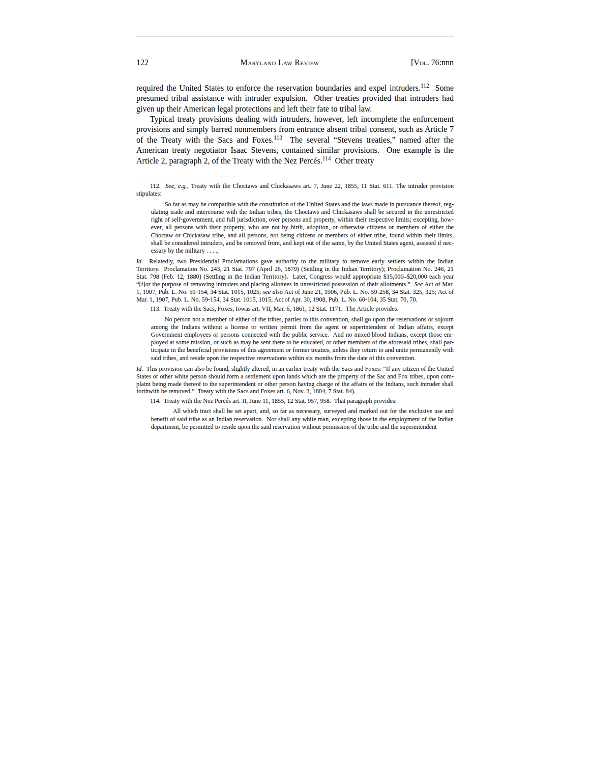122 Maryland Law Review [Vol. 76:nnn
required the United States to enforce the reservation boundaries and expel intruders.112 Some presumed tribal assistance with intruder expulsion. Other treaties provided that intruders had given up their American legal protections and left their fate to tribal law.
Typical treaty provisions dealing with intruders, however, left incomplete the enforcement provisions and simply barred nonmembers from entrance absent tribal consent, such as Article 7 of the Treaty with the Sacs and Foxes.113 The several “Stevens treaties,” named after the American treaty negotiator Isaac Stevens, contained similar provisions. One example is the Article 2, paragraph 2, of the Treaty with the Nez Percés.114 Other treaty
112. See, e.g., Treaty with the Choctaws and Chickasaws art. 7, June 22, 1855, 11 Stat. 611. The intruder provision stipulates:
So far as may be compatible with the constitution of the United States and the laws made in pursuance thereof, regulating trade and intercourse with the Indian tribes, the Choctaws and Chickasaws shall be secured in the unrestricted right of self-government, and full jurisdiction, over persons and property, within their respective limits; excepting, however, all persons with their property, who are not by birth, adoption, or otherwise citizens or members of either the Choctaw or Chickasaw tribe, and all persons, not being citizens or members of either tribe, found within their limits, shall be considered intruders, and be removed from, and kept out of the same, by the United States agent, assisted if necessary by the military . . . .,
Id. Relatedly, two Presidential Proclamations gave authority to the military to remove early settlers within the Indian Territory. Proclamation No. 243, 21 Stat. 797 (April 26, 1879) (Settling in the Indian Territory); Proclamation No. 246, 21 Stat. 798 (Feb. 12, 1880) (Settling in the Indian Territory). Later, Congress would appropriate $15,000–$20,000 each year “[f]or the purpose of removing intruders and placing allottees in unrestricted possession of their allotments.” See Act of Mar. 1, 1907, Pub. L. No. 59-154, 34 Stat. 1015, 1025; see also Act of June 21, 1906, Pub. L. No. 59-258, 34 Stat. 325, 325; Act of Mar. 1, 1907, Pub. L. No. 59-154, 34 Stat. 1015, 1015; Act of Apr. 30, 1908, Pub. L. No. 60-104, 35 Stat. 70, 70.
113. Treaty with the Sacs, Foxes, Iowas art. VII, Mar. 6, 1861, 12 Stat. 1171. The Article provides:
No person not a member of either of the tribes, parties to this convention, shall go upon the reservations or sojourn among the Indians without a license or written permit from the agent or superintendent of Indian affairs, except Government employees or persons connected with the public service. And no mixed-blood Indians, except those employed at some mission, or such as may be sent there to be educated, or other members of the aforesaid tribes, shall participate in the beneficial provisions of this agreement or former treaties, unless they return to and unite permanently with said tribes, and reside upon the respective reservations within six months from the date of this convention.
Id. This provision can also be found, slightly altered, in an earlier treaty with the Sacs and Foxes: “If any citizen of the United States or other white person should form a settlement upon lands which are the property of the Sac and Fox tribes, upon complaint being made thereof to the superintendent or other person having charge of the affairs of the Indians, such intruder shall forthwith be removed.” Treaty with the Sacs and Foxes art. 6, Nov. 3, 1804, 7 Stat. 84).
114. Treaty with the Nez Percés art. II, June 11, 1855, 12 Stat. 957, 958. That paragraph provides:
All which tract shall be set apart, and, so far as necessary, surveyed and marked out for the exclusive use and benefit of said tribe as an Indian reservation. Nor shall any white man, excepting those in the employment of the Indian department, be permitted to reside upon the said reservation without permission of the tribe and the superintendent